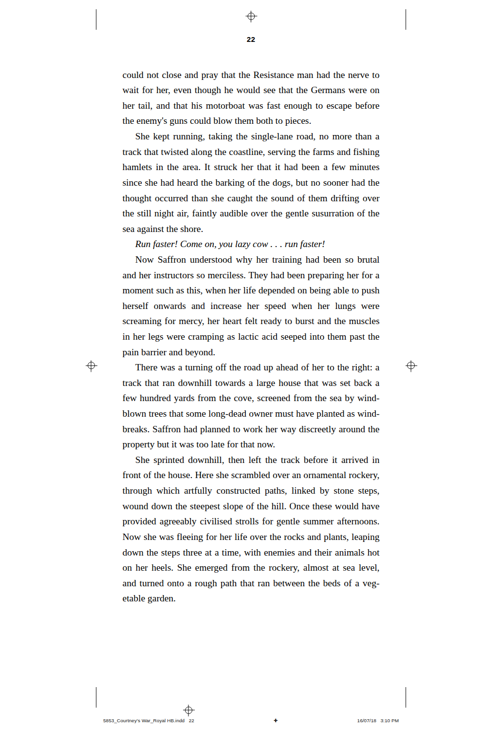22
could not close and pray that the Resistance man had the nerve to wait for her, even though he would see that the Germans were on her tail, and that his motorboat was fast enough to escape before the enemy's guns could blow them both to pieces.
She kept running, taking the single-lane road, no more than a track that twisted along the coastline, serving the farms and fishing hamlets in the area. It struck her that it had been a few minutes since she had heard the barking of the dogs, but no sooner had the thought occurred than she caught the sound of them drifting over the still night air, faintly audible over the gentle susurration of the sea against the shore.
Run faster! Come on, you lazy cow . . . run faster!
Now Saffron understood why her training had been so brutal and her instructors so merciless. They had been preparing her for a moment such as this, when her life depended on being able to push herself onwards and increase her speed when her lungs were screaming for mercy, her heart felt ready to burst and the muscles in her legs were cramping as lactic acid seeped into them past the pain barrier and beyond.
There was a turning off the road up ahead of her to the right: a track that ran downhill towards a large house that was set back a few hundred yards from the cove, screened from the sea by windblown trees that some long-dead owner must have planted as windbreaks. Saffron had planned to work her way discreetly around the property but it was too late for that now.
She sprinted downhill, then left the track before it arrived in front of the house. Here she scrambled over an ornamental rockery, through which artfully constructed paths, linked by stone steps, wound down the steepest slope of the hill. Once these would have provided agreeably civilised strolls for gentle summer afternoons. Now she was fleeing for her life over the rocks and plants, leaping down the steps three at a time, with enemies and their animals hot on her heels. She emerged from the rockery, almost at sea level, and turned onto a rough path that ran between the beds of a vegetable garden.
5853_Courtney's War_Royal HB.indd 22 ✚ 16/07/18 3:10 PM